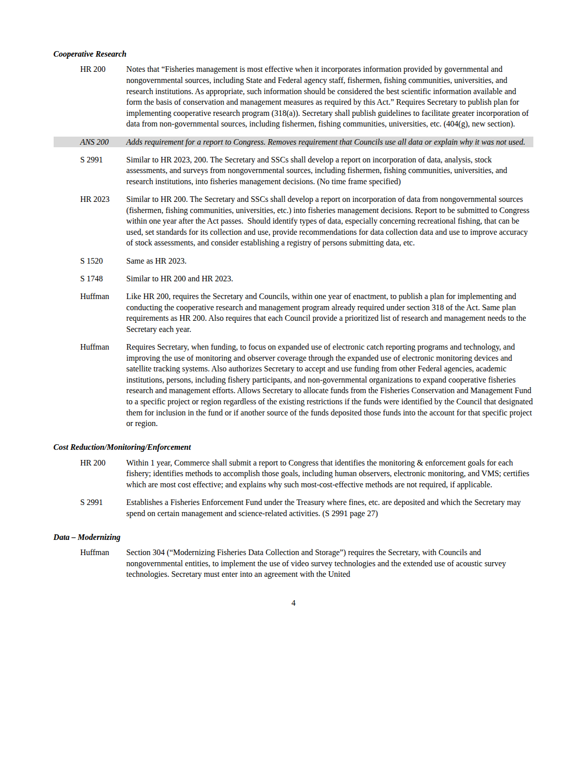Cooperative Research
HR 200
Notes that “Fisheries management is most effective when it incorporates information provided by governmental and nongovernmental sources, including State and Federal agency staff, fishermen, fishing communities, universities, and research institutions. As appropriate, such information should be considered the best scientific information available and form the basis of conservation and management measures as required by this Act.” Requires Secretary to publish plan for implementing cooperative research program (318(a)). Secretary shall publish guidelines to facilitate greater incorporation of data from non-governmental sources, including fishermen, fishing communities, universities, etc. (404(g), new section).
ANS 200
Adds requirement for a report to Congress. Removes requirement that Councils use all data or explain why it was not used.
S 2991
Similar to HR 2023, 200. The Secretary and SSCs shall develop a report on incorporation of data, analysis, stock assessments, and surveys from nongovernmental sources, including fishermen, fishing communities, universities, and research institutions, into fisheries management decisions. (No time frame specified)
HR 2023
Similar to HR 200. The Secretary and SSCs shall develop a report on incorporation of data from nongovernmental sources (fishermen, fishing communities, universities, etc.) into fisheries management decisions. Report to be submitted to Congress within one year after the Act passes. Should identify types of data, especially concerning recreational fishing, that can be used, set standards for its collection and use, provide recommendations for data collection data and use to improve accuracy of stock assessments, and consider establishing a registry of persons submitting data, etc.
S 1520
Same as HR 2023.
S 1748
Similar to HR 200 and HR 2023.
Huffman
Like HR 200, requires the Secretary and Councils, within one year of enactment, to publish a plan for implementing and conducting the cooperative research and management program already required under section 318 of the Act. Same plan requirements as HR 200. Also requires that each Council provide a prioritized list of research and management needs to the Secretary each year.
Huffman
Requires Secretary, when funding, to focus on expanded use of electronic catch reporting programs and technology, and improving the use of monitoring and observer coverage through the expanded use of electronic monitoring devices and satellite tracking systems. Also authorizes Secretary to accept and use funding from other Federal agencies, academic institutions, persons, including fishery participants, and non-governmental organizations to expand cooperative fisheries research and management efforts. Allows Secretary to allocate funds from the Fisheries Conservation and Management Fund to a specific project or region regardless of the existing restrictions if the funds were identified by the Council that designated them for inclusion in the fund or if another source of the funds deposited those funds into the account for that specific project or region.
Cost Reduction/Monitoring/Enforcement
HR 200
Within 1 year, Commerce shall submit a report to Congress that identifies the monitoring & enforcement goals for each fishery; identifies methods to accomplish those goals, including human observers, electronic monitoring, and VMS; certifies which are most cost effective; and explains why such most-cost-effective methods are not required, if applicable.
S 2991
Establishes a Fisheries Enforcement Fund under the Treasury where fines, etc. are deposited and which the Secretary may spend on certain management and science-related activities. (S 2991 page 27)
Data – Modernizing
Huffman
Section 304 (“Modernizing Fisheries Data Collection and Storage”) requires the Secretary, with Councils and nongovernmental entities, to implement the use of video survey technologies and the extended use of acoustic survey technologies. Secretary must enter into an agreement with the United
4